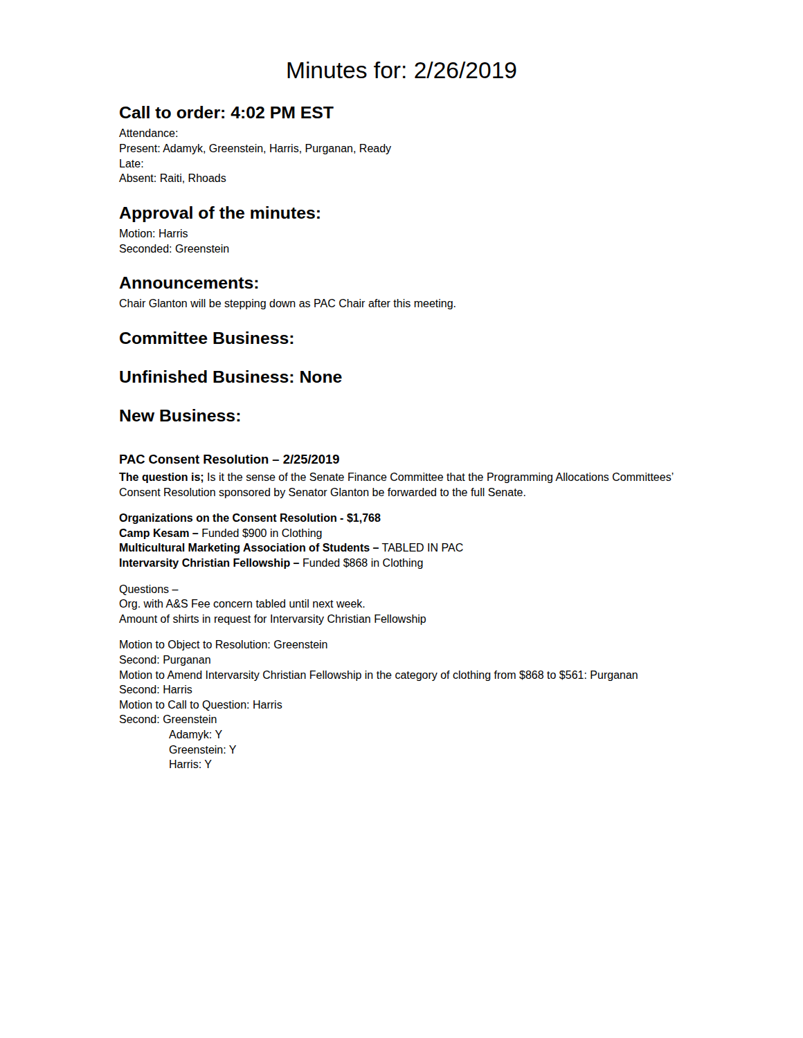Minutes for: 2/26/2019
Call to order: 4:02 PM EST
Attendance:
Present: Adamyk, Greenstein, Harris, Purganan, Ready
Late:
Absent: Raiti, Rhoads
Approval of the minutes:
Motion: Harris
Seconded: Greenstein
Announcements:
Chair Glanton will be stepping down as PAC Chair after this meeting.
Committee Business:
Unfinished Business: None
New Business:
PAC Consent Resolution – 2/25/2019
The question is; Is it the sense of the Senate Finance Committee that the Programming Allocations Committees’ Consent Resolution sponsored by Senator Glanton be forwarded to the full Senate.
Organizations on the Consent Resolution - $1,768
Camp Kesam – Funded $900 in Clothing
Multicultural Marketing Association of Students – TABLED IN PAC
Intervarsity Christian Fellowship – Funded $868 in Clothing
Questions –
Org. with A&S Fee concern tabled until next week.
Amount of shirts in request for Intervarsity Christian Fellowship
Motion to Object to Resolution: Greenstein
Second: Purganan
Motion to Amend Intervarsity Christian Fellowship in the category of clothing from $868 to $561: Purganan
Second: Harris
Motion to Call to Question: Harris
Second: Greenstein
Adamyk: Y
Greenstein: Y
Harris: Y